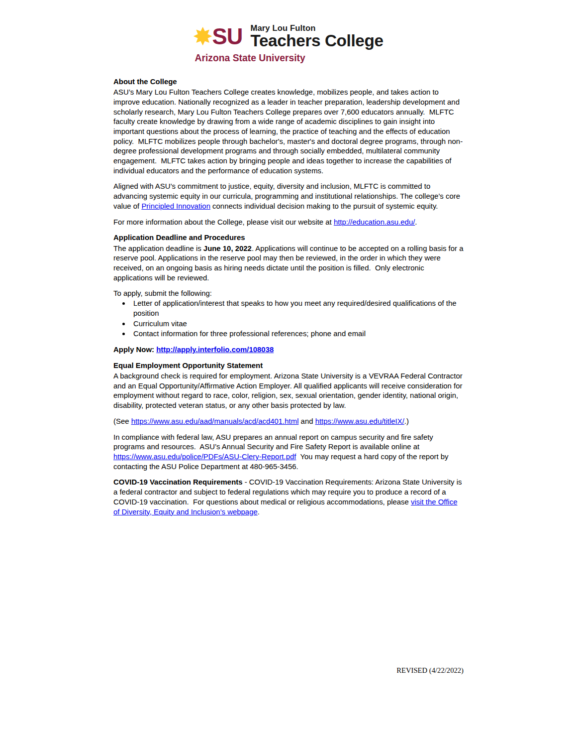✸SU Mary Lou Fulton Teachers College
Arizona State University
About the College
ASU’s Mary Lou Fulton Teachers College creates knowledge, mobilizes people, and takes action to improve education. Nationally recognized as a leader in teacher preparation, leadership development and scholarly research, Mary Lou Fulton Teachers College prepares over 7,600 educators annually. MLFTC faculty create knowledge by drawing from a wide range of academic disciplines to gain insight into important questions about the process of learning, the practice of teaching and the effects of education policy. MLFTC mobilizes people through bachelor's, master's and doctoral degree programs, through non-degree professional development programs and through socially embedded, multilateral community engagement. MLFTC takes action by bringing people and ideas together to increase the capabilities of individual educators and the performance of education systems.
Aligned with ASU’s commitment to justice, equity, diversity and inclusion, MLFTC is committed to advancing systemic equity in our curricula, programming and institutional relationships. The college’s core value of Principled Innovation connects individual decision making to the pursuit of systemic equity.
For more information about the College, please visit our website at http://education.asu.edu/.
Application Deadline and Procedures
The application deadline is June 10, 2022. Applications will continue to be accepted on a rolling basis for a reserve pool. Applications in the reserve pool may then be reviewed, in the order in which they were received, on an ongoing basis as hiring needs dictate until the position is filled. Only electronic applications will be reviewed.
To apply, submit the following:
Letter of application/interest that speaks to how you meet any required/desired qualifications of the position
Curriculum vitae
Contact information for three professional references; phone and email
Apply Now: http://apply.interfolio.com/108038
Equal Employment Opportunity Statement
A background check is required for employment. Arizona State University is a VEVRAA Federal Contractor and an Equal Opportunity/Affirmative Action Employer. All qualified applicants will receive consideration for employment without regard to race, color, religion, sex, sexual orientation, gender identity, national origin, disability, protected veteran status, or any other basis protected by law.
(See https://www.asu.edu/aad/manuals/acd/acd401.html and https://www.asu.edu/titleIX/.)
In compliance with federal law, ASU prepares an annual report on campus security and fire safety programs and resources. ASU’s Annual Security and Fire Safety Report is available online at https://www.asu.edu/police/PDFs/ASU-Clery-Report.pdf You may request a hard copy of the report by contacting the ASU Police Department at 480-965-3456.
COVID-19 Vaccination Requirements - COVID-19 Vaccination Requirements: Arizona State University is a federal contractor and subject to federal regulations which may require you to produce a record of a COVID-19 vaccination. For questions about medical or religious accommodations, please visit the Office of Diversity, Equity and Inclusion’s webpage.
REVISED (4/22/2022)